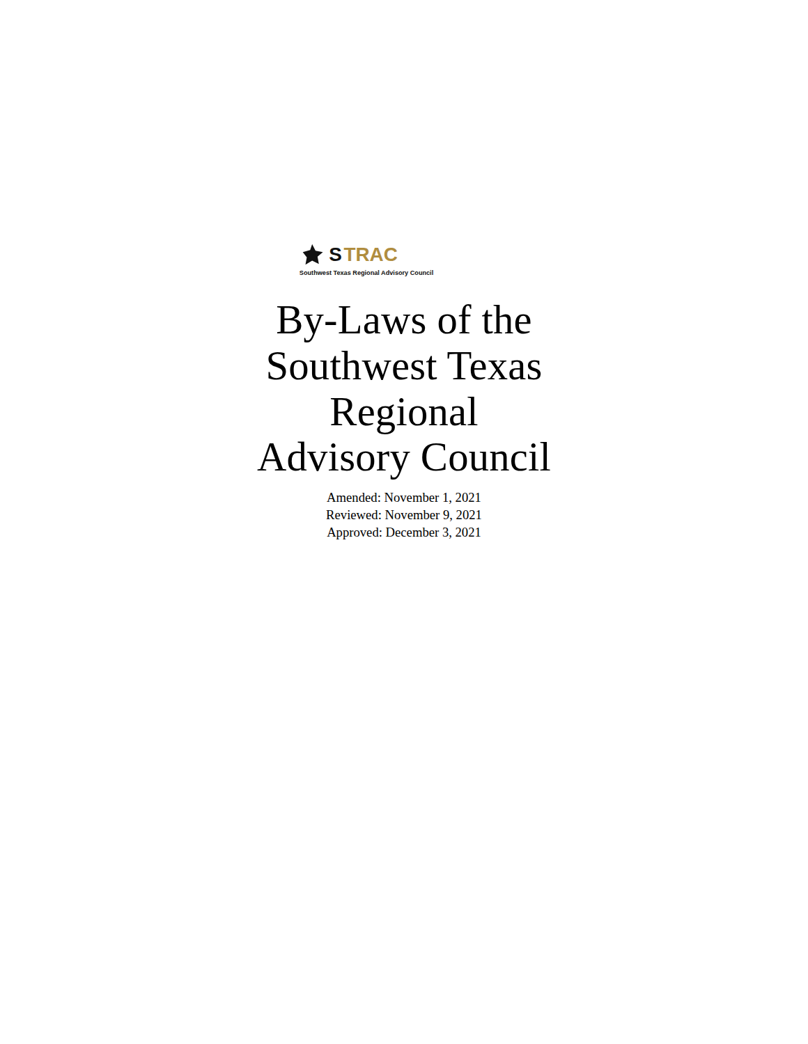By-Laws of the
Southwest Texas Regional
Advisory Council
Amended: November 1, 2021
Reviewed: November 9, 2021
Approved: December 3, 2021